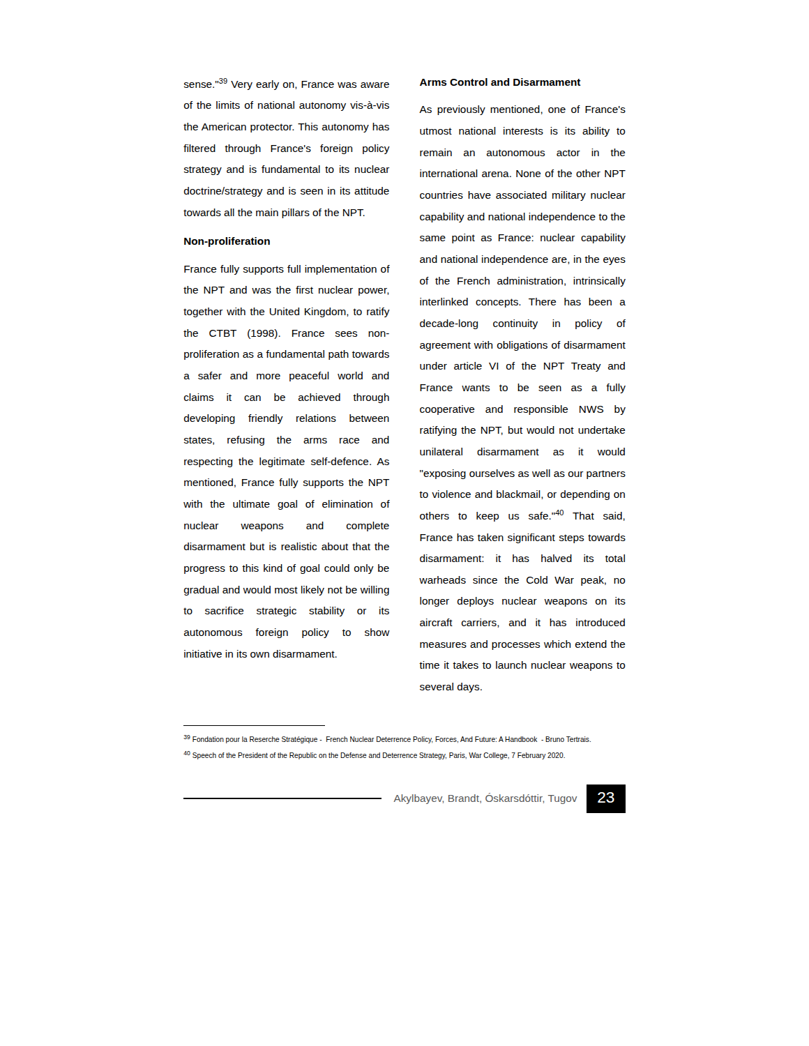sense."39 Very early on, France was aware of the limits of national autonomy vis-à-vis the American protector. This autonomy has filtered through France's foreign policy strategy and is fundamental to its nuclear doctrine/strategy and is seen in its attitude towards all the main pillars of the NPT.
Non-proliferation
France fully supports full implementation of the NPT and was the first nuclear power, together with the United Kingdom, to ratify the CTBT (1998). France sees non-proliferation as a fundamental path towards a safer and more peaceful world and claims it can be achieved through developing friendly relations between states, refusing the arms race and respecting the legitimate self-defence. As mentioned, France fully supports the NPT with the ultimate goal of elimination of nuclear weapons and complete disarmament but is realistic about that the progress to this kind of goal could only be gradual and would most likely not be willing to sacrifice strategic stability or its autonomous foreign policy to show initiative in its own disarmament.
Arms Control and Disarmament
As previously mentioned, one of France's utmost national interests is its ability to remain an autonomous actor in the international arena. None of the other NPT countries have associated military nuclear capability and national independence to the same point as France: nuclear capability and national independence are, in the eyes of the French administration, intrinsically interlinked concepts. There has been a decade-long continuity in policy of agreement with obligations of disarmament under article VI of the NPT Treaty and France wants to be seen as a fully cooperative and responsible NWS by ratifying the NPT, but would not undertake unilateral disarmament as it would "exposing ourselves as well as our partners to violence and blackmail, or depending on others to keep us safe."40 That said, France has taken significant steps towards disarmament: it has halved its total warheads since the Cold War peak, no longer deploys nuclear weapons on its aircraft carriers, and it has introduced measures and processes which extend the time it takes to launch nuclear weapons to several days.
39 Fondation pour la Reserche Stratégique - French Nuclear Deterrence Policy, Forces, And Future: A Handbook - Bruno Tertrais.
40 Speech of the President of the Republic on the Defense and Deterrence Strategy, Paris, War College, 7 February 2020.
Akylbayev, Brandt, Óskarsdóttir, Tugov
23